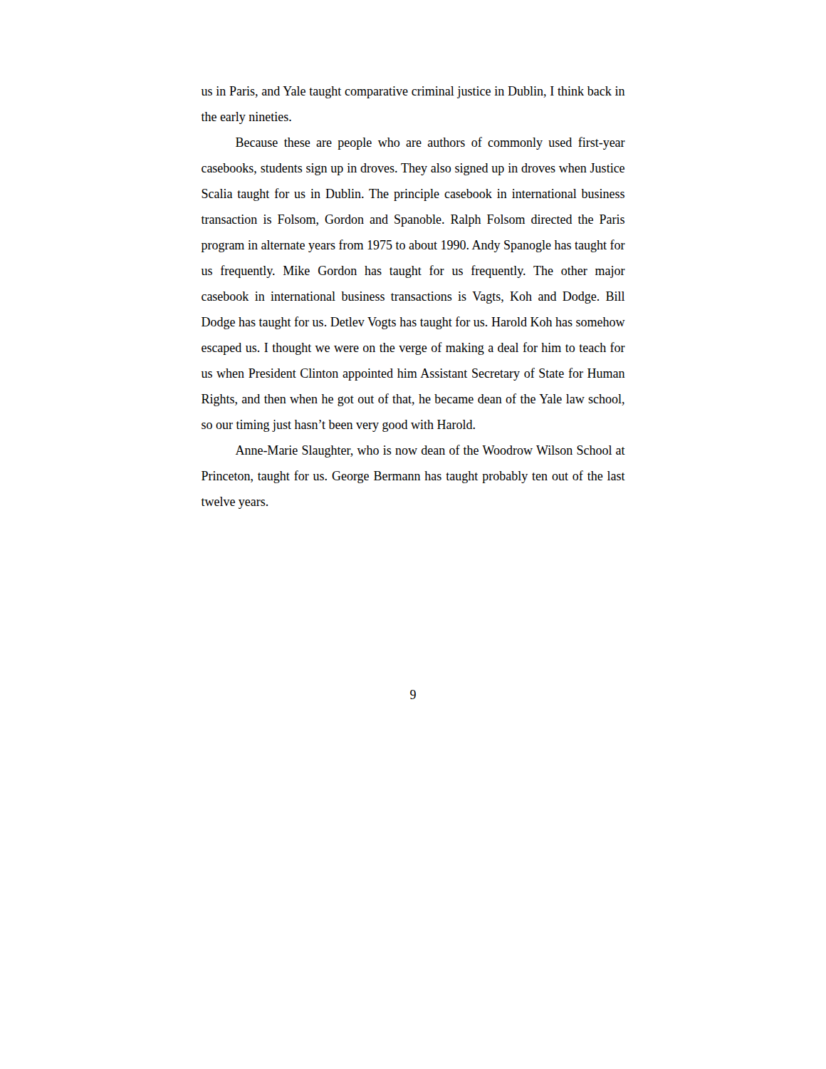us in Paris, and Yale taught comparative criminal justice in Dublin, I think back in the early nineties.
Because these are people who are authors of commonly used first-year casebooks, students sign up in droves. They also signed up in droves when Justice Scalia taught for us in Dublin. The principle casebook in international business transaction is Folsom, Gordon and Spanoble. Ralph Folsom directed the Paris program in alternate years from 1975 to about 1990. Andy Spanogle has taught for us frequently. Mike Gordon has taught for us frequently. The other major casebook in international business transactions is Vagts, Koh and Dodge. Bill Dodge has taught for us. Detlev Vogts has taught for us. Harold Koh has somehow escaped us. I thought we were on the verge of making a deal for him to teach for us when President Clinton appointed him Assistant Secretary of State for Human Rights, and then when he got out of that, he became dean of the Yale law school, so our timing just hasn’t been very good with Harold.
Anne-Marie Slaughter, who is now dean of the Woodrow Wilson School at Princeton, taught for us. George Bermann has taught probably ten out of the last twelve years.
9